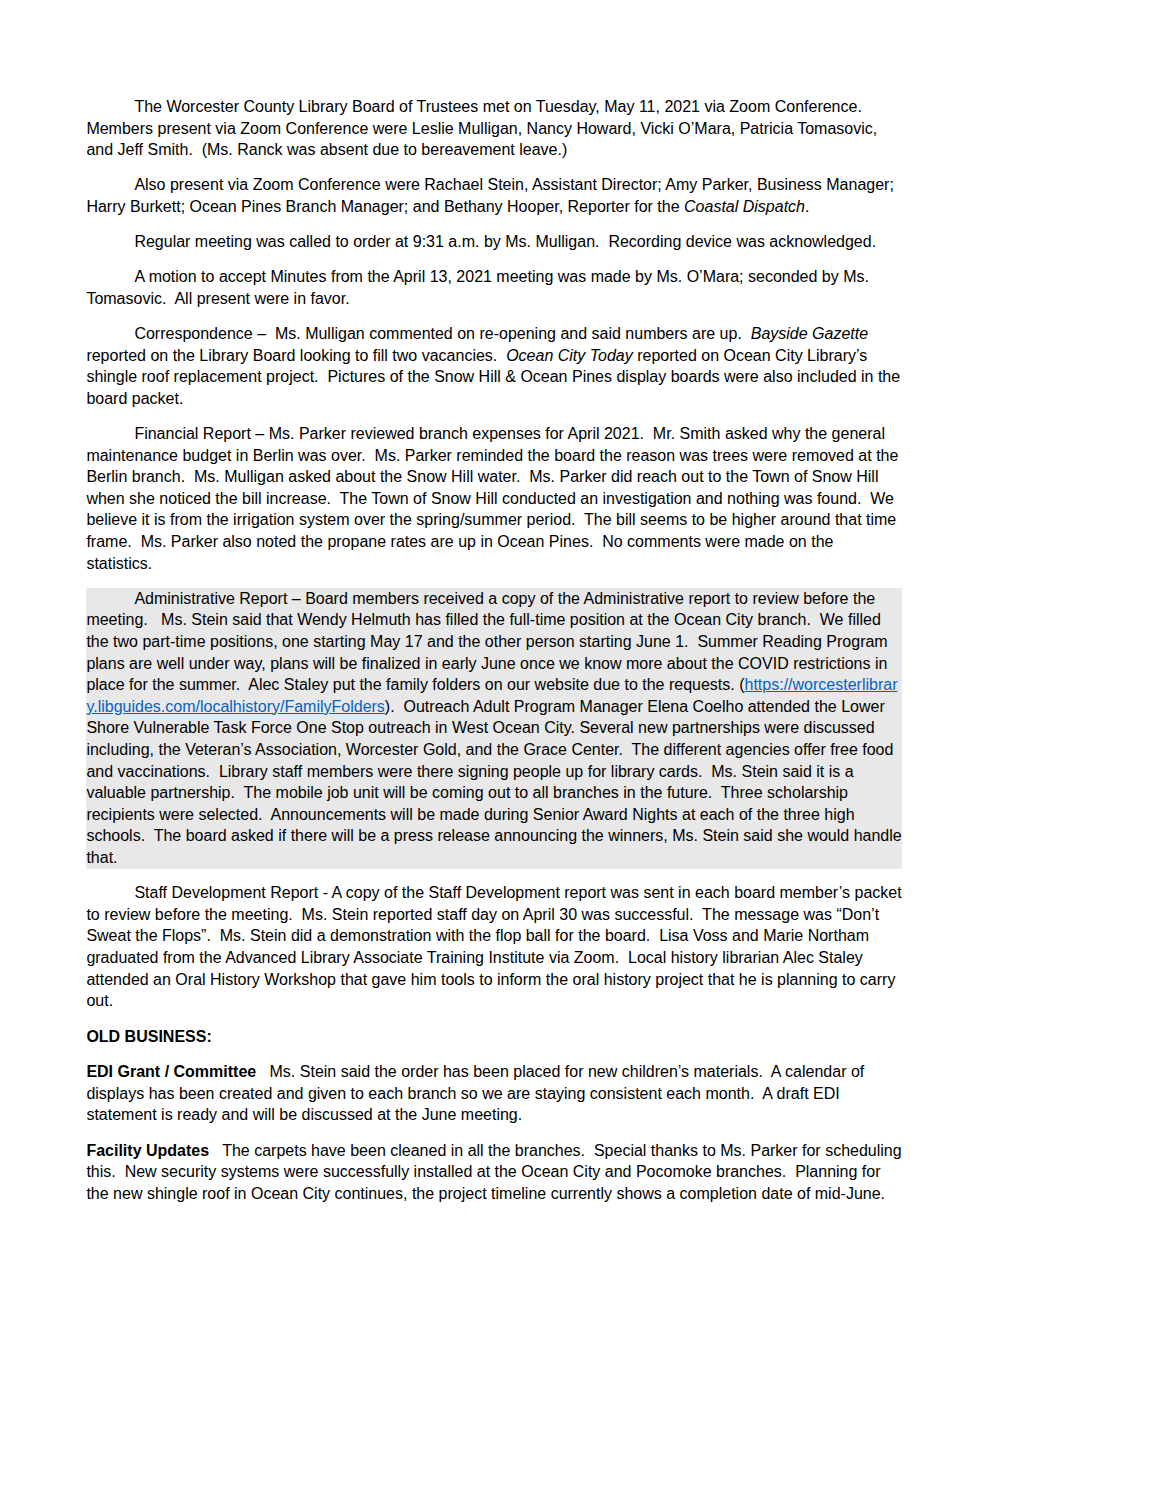The Worcester County Library Board of Trustees met on Tuesday, May 11, 2021 via Zoom Conference. Members present via Zoom Conference were Leslie Mulligan, Nancy Howard, Vicki O’Mara, Patricia Tomasovic, and Jeff Smith. (Ms. Ranck was absent due to bereavement leave.)
Also present via Zoom Conference were Rachael Stein, Assistant Director; Amy Parker, Business Manager; Harry Burkett; Ocean Pines Branch Manager; and Bethany Hooper, Reporter for the Coastal Dispatch.
Regular meeting was called to order at 9:31 a.m. by Ms. Mulligan. Recording device was acknowledged.
A motion to accept Minutes from the April 13, 2021 meeting was made by Ms. O’Mara; seconded by Ms. Tomasovic. All present were in favor.
Correspondence – Ms. Mulligan commented on re-opening and said numbers are up. Bayside Gazette reported on the Library Board looking to fill two vacancies. Ocean City Today reported on Ocean City Library’s shingle roof replacement project. Pictures of the Snow Hill & Ocean Pines display boards were also included in the board packet.
Financial Report – Ms. Parker reviewed branch expenses for April 2021. Mr. Smith asked why the general maintenance budget in Berlin was over. Ms. Parker reminded the board the reason was trees were removed at the Berlin branch. Ms. Mulligan asked about the Snow Hill water. Ms. Parker did reach out to the Town of Snow Hill when she noticed the bill increase. The Town of Snow Hill conducted an investigation and nothing was found. We believe it is from the irrigation system over the spring/summer period. The bill seems to be higher around that time frame. Ms. Parker also noted the propane rates are up in Ocean Pines. No comments were made on the statistics.
Administrative Report – Board members received a copy of the Administrative report to review before the meeting. Ms. Stein said that Wendy Helmuth has filled the full-time position at the Ocean City branch. We filled the two part-time positions, one starting May 17 and the other person starting June 1. Summer Reading Program plans are well under way, plans will be finalized in early June once we know more about the COVID restrictions in place for the summer. Alec Staley put the family folders on our website due to the requests. (https://worcesterlibrary.libguides.com/localhistory/FamilyFolders). Outreach Adult Program Manager Elena Coelho attended the Lower Shore Vulnerable Task Force One Stop outreach in West Ocean City. Several new partnerships were discussed including, the Veteran’s Association, Worcester Gold, and the Grace Center. The different agencies offer free food and vaccinations. Library staff members were there signing people up for library cards. Ms. Stein said it is a valuable partnership. The mobile job unit will be coming out to all branches in the future. Three scholarship recipients were selected. Announcements will be made during Senior Award Nights at each of the three high schools. The board asked if there will be a press release announcing the winners, Ms. Stein said she would handle that.
Staff Development Report - A copy of the Staff Development report was sent in each board member’s packet to review before the meeting. Ms. Stein reported staff day on April 30 was successful. The message was “Don’t Sweat the Flops”. Ms. Stein did a demonstration with the flop ball for the board. Lisa Voss and Marie Northam graduated from the Advanced Library Associate Training Institute via Zoom. Local history librarian Alec Staley attended an Oral History Workshop that gave him tools to inform the oral history project that he is planning to carry out.
OLD BUSINESS:
EDI Grant / Committee Ms. Stein said the order has been placed for new children’s materials. A calendar of displays has been created and given to each branch so we are staying consistent each month. A draft EDI statement is ready and will be discussed at the June meeting.
Facility Updates The carpets have been cleaned in all the branches. Special thanks to Ms. Parker for scheduling this. New security systems were successfully installed at the Ocean City and Pocomoke branches. Planning for the new shingle roof in Ocean City continues, the project timeline currently shows a completion date of mid-June.